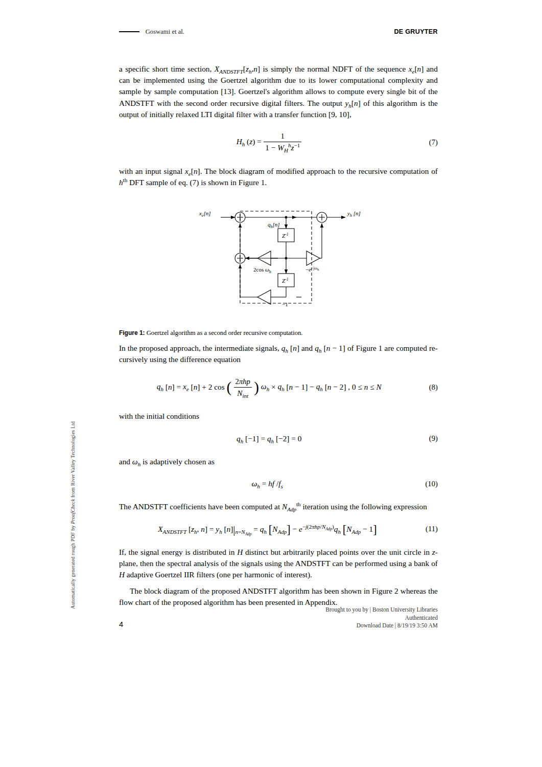Automatically generated rough PDF by ProofCheck from River Valley Technologies Ltd
Goswami et al.
DE GRUYTER
a specific short time section, XANDSTFT[zh,n] is simply the normal NDFT of the sequence xe[n] and can be implemented using the Goertzel algorithm due to its lower computational complexity and sample by sample computation [13]. Goertzel's algorithm allows to compute every single bit of the ANDSTFT with the second order recursive digital filters. The output yh[n] of this algorithm is the output of initially relaxed LTI digital filter with a transfer function [9, 10],
Hh (z) = 1 1 − WHhz−1
(7)
with an input signal xe[n]. The block diagram of modified approach to the recursive computation of hth DFT sample of eq. (7) is shown in Figure 1.
xe[n] yh [n] qh[n] Z-1 Z-1 2cos ωh −e−jωh −1
Figure 1: Goertzel algorithm as a second order recursive computation.
In the proposed approach, the intermediate signals, qh [n] and qh [n − 1] of Figure 1 are computed recursively using the difference equation
qh [n] = xe [n] + 2 cos ( 2πhp Nint ) ωh × qh [n − 1] − qh [n − 2] , 0 ≤ n ≤ N
(8)
with the initial conditions
qh [−1] = qh [−2] = 0
(9)
and ωh is adaptively chosen as
ωh = hf /fs
(10)
The ANDSTFT coefficients have been computed at NAdpth iteration using the following expression
XANDSTFT [zh, n] = yh [n]|n=NAdp = qh [NAdp] − e−j(2πhp/NAdp)qh [NAdp − 1]
(11)
If, the signal energy is distributed in H distinct but arbitrarily placed points over the unit circle in z-plane, then the spectral analysis of the signals using the ANDSTFT can be performed using a bank of H adaptive Goertzel IIR filters (one per harmonic of interest).
The block diagram of the proposed ANDSTFT algorithm has been shown in Figure 2 whereas the flow chart of the proposed algorithm has been presented in Appendix.
4
Brought to you by | Boston University Libraries
Authenticated
Download Date | 8/19/19 3:50 AM